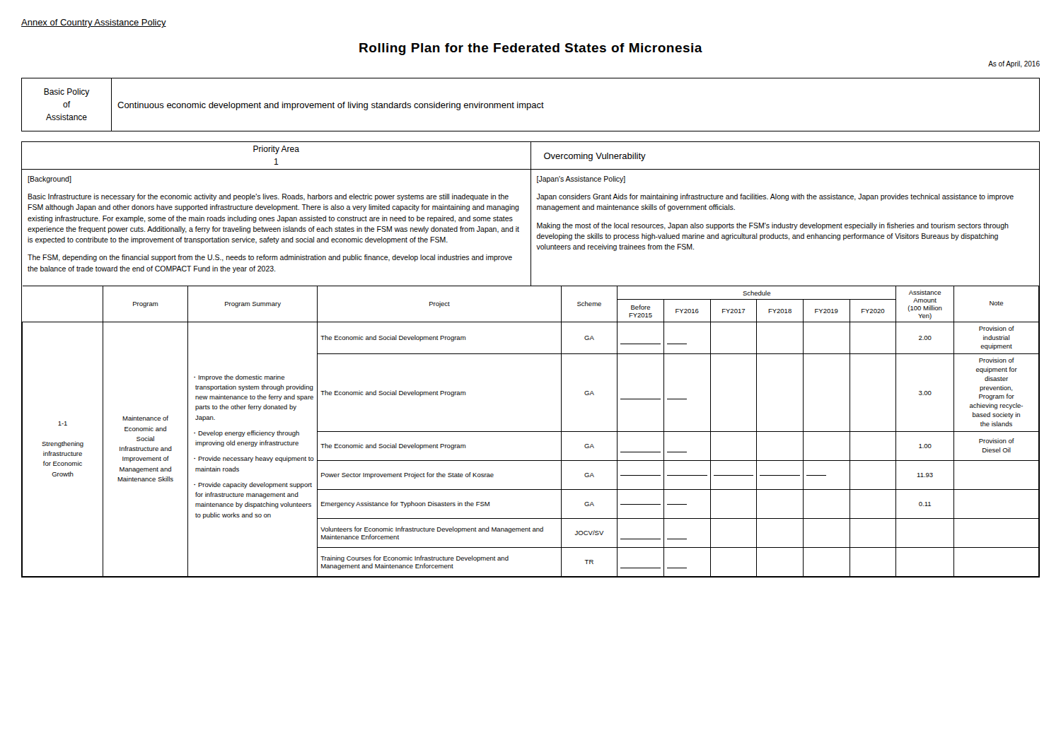Annex of Country Assistance Policy
Rolling Plan for the Federated States of Micronesia
As of April, 2016
| Basic Policy of Assistance | Continuous economic development and improvement of living standards considering environment impact |
| Priority Area 1 | Overcoming Vulnerability |
| [Background] Basic Infrastructure is necessary for the economic activity and people's lives. Roads, harbors and electric power systems are still inadequate in the FSM although Japan and other donors have supported infrastructure development. There is also a very limited capacity for maintaining and managing existing infrastructure. For example, some of the main roads including ones Japan assisted to construct are in need to be repaired, and some states experience the frequent power cuts. Additionally, a ferry for traveling between islands of each states in the FSM was newly donated from Japan, and it is expected to contribute to the improvement of transportation service, safety and social and economic development of the FSM. The FSM, depending on the financial support from the U.S., needs to reform administration and public finance, develop local industries and improve the balance of trade toward the end of COMPACT Fund in the year of 2023. | [Japan's Assistance Policy] Japan considers Grant Aids for maintaining infrastructure and facilities. Along with the assistance, Japan provides technical assistance to improve management and maintenance skills of government officials. Making the most of the local resources, Japan also supports the FSM's industry development especially in fisheries and tourism sectors through developing the skills to process high-valued marine and agricultural products, and enhancing performance of Visitors Bureaus by dispatching volunteers and receiving trainees from the FSM. |
| | Program | Program Summary | Project | Scheme | Schedule | Assistance Amount (100 Million Yen) | Note |
| --- | --- | --- | --- | --- | --- | --- | --- |
| Before FY2015 | FY2016 | FY2017 | FY2018 | FY2019 | FY2020 |
| 1-1 Strengthening infrastructure for Economic Growth | Maintenance of Economic and Social Infrastructure and Improvement of Management and Maintenance Skills | ・Improve the domestic marine transportation system through providing new maintenance to the ferry and spare parts to the other ferry donated by Japan. ・Develop energy efficiency through improving old energy infrastructure ・Provide necessary heavy equipment to maintain roads ・Provide capacity development support for infrastructure management and maintenance by dispatching volunteers to public works and so on | The Economic and Social Development Program | GA | | | | | | | 2.00 | Provision of industrial equipment |
| The Economic and Social Development Program | GA | | | | | | | 3.00 | Provision of equipment for disaster prevention, Program for achieving recycle- based society in the islands |
| The Economic and Social Development Program | GA | | | | | | | 1.00 | Provision of Diesel Oil |
| Power Sector Improvement Project for the State of Kosrae | GA | | | | | | | 11.93 | |
| Emergency Assistance for Typhoon Disasters in the FSM | GA | | | | | | | 0.11 | |
| Volunteers for Economic Infrastructure Development and Management and Maintenance Enforcement | JOCV/SV | | | | | | | | |
| Training Courses for Economic Infrastructure Development and Management and Maintenance Enforcement | TR | | | | | | | | |